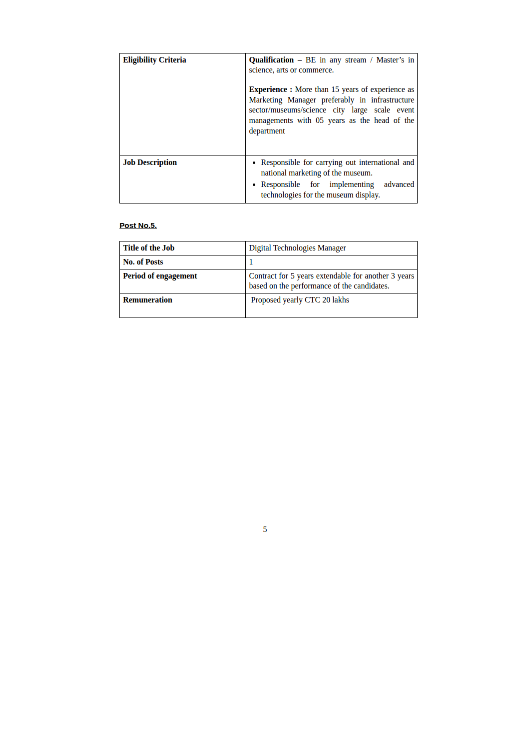| Eligibility Criteria | Qualification – BE in any stream / Master’s in science, arts or commerce. Experience : More than 15 years of experience as Marketing Manager preferably in infrastructure sector/museums/science city large scale event managements with 05 years as the head of the department |
| Job Description | Responsible for carrying out international and national marketing of the museum. Responsible for implementing advanced technologies for the museum display. |
Post No.5.
| Title of the Job | Digital Technologies Manager |
| No. of Posts | 1 |
| Period of engagement | Contract for 5 years extendable for another 3 years based on the performance of the candidates. |
| Remuneration | Proposed yearly CTC 20 lakhs |
5